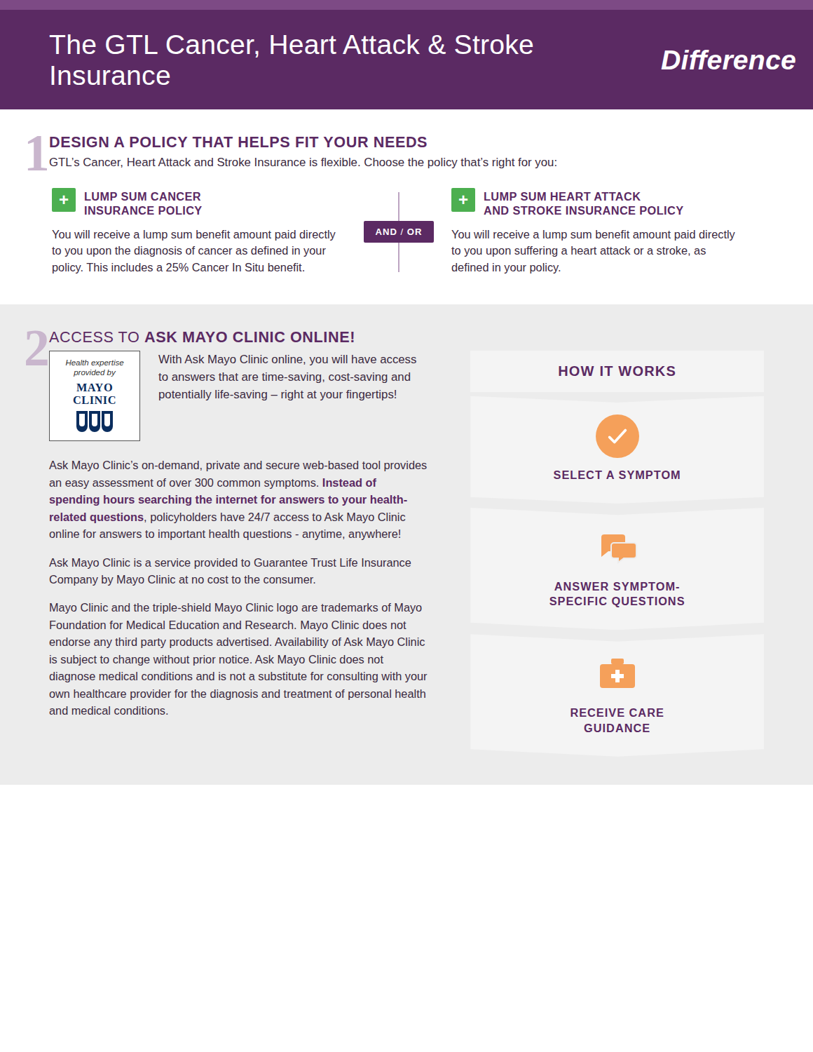The GTL Cancer, Heart Attack & Stroke Insurance Difference
1
Design a Policy That Helps Fit Your Needs
GTL’s Cancer, Heart Attack and Stroke Insurance is flexible. Choose the policy that’s right for you:
+
Lump Sum Cancer
Insurance Policy
You will receive a lump sum benefit amount paid directly to you upon the diagnosis of cancer as defined in your policy. This includes a 25% Cancer In Situ benefit.
AND / OR
+
Lump Sum Heart Attack
and Stroke Insurance Policy
You will receive a lump sum benefit amount paid directly to you upon suffering a heart attack or a stroke, as defined in your policy.
2
Access to Ask Mayo Clinic Online!
Health expertise
provided by
MAYO
CLINIC
With Ask Mayo Clinic online, you will have access to answers that are time-saving, cost-saving and potentially life-saving – right at your fingertips!
Ask Mayo Clinic’s on-demand, private and secure web-based tool provides an easy assessment of over 300 common symptoms. Instead of spending hours searching the internet for answers to your health-related questions, policyholders have 24/7 access to Ask Mayo Clinic online for answers to important health questions - anytime, anywhere!
Ask Mayo Clinic is a service provided to Guarantee Trust Life Insurance Company by Mayo Clinic at no cost to the consumer.
Mayo Clinic and the triple-shield Mayo Clinic logo are trademarks of Mayo Foundation for Medical Education and Research. Mayo Clinic does not endorse any third party products advertised. Availability of Ask Mayo Clinic is subject to change without prior notice. Ask Mayo Clinic does not diagnose medical conditions and is not a substitute for consulting with your own healthcare provider for the diagnosis and treatment of personal health and medical conditions.
How It Works
Select a Symptom
Answer Symptom-
Specific Questions
Receive Care
Guidance